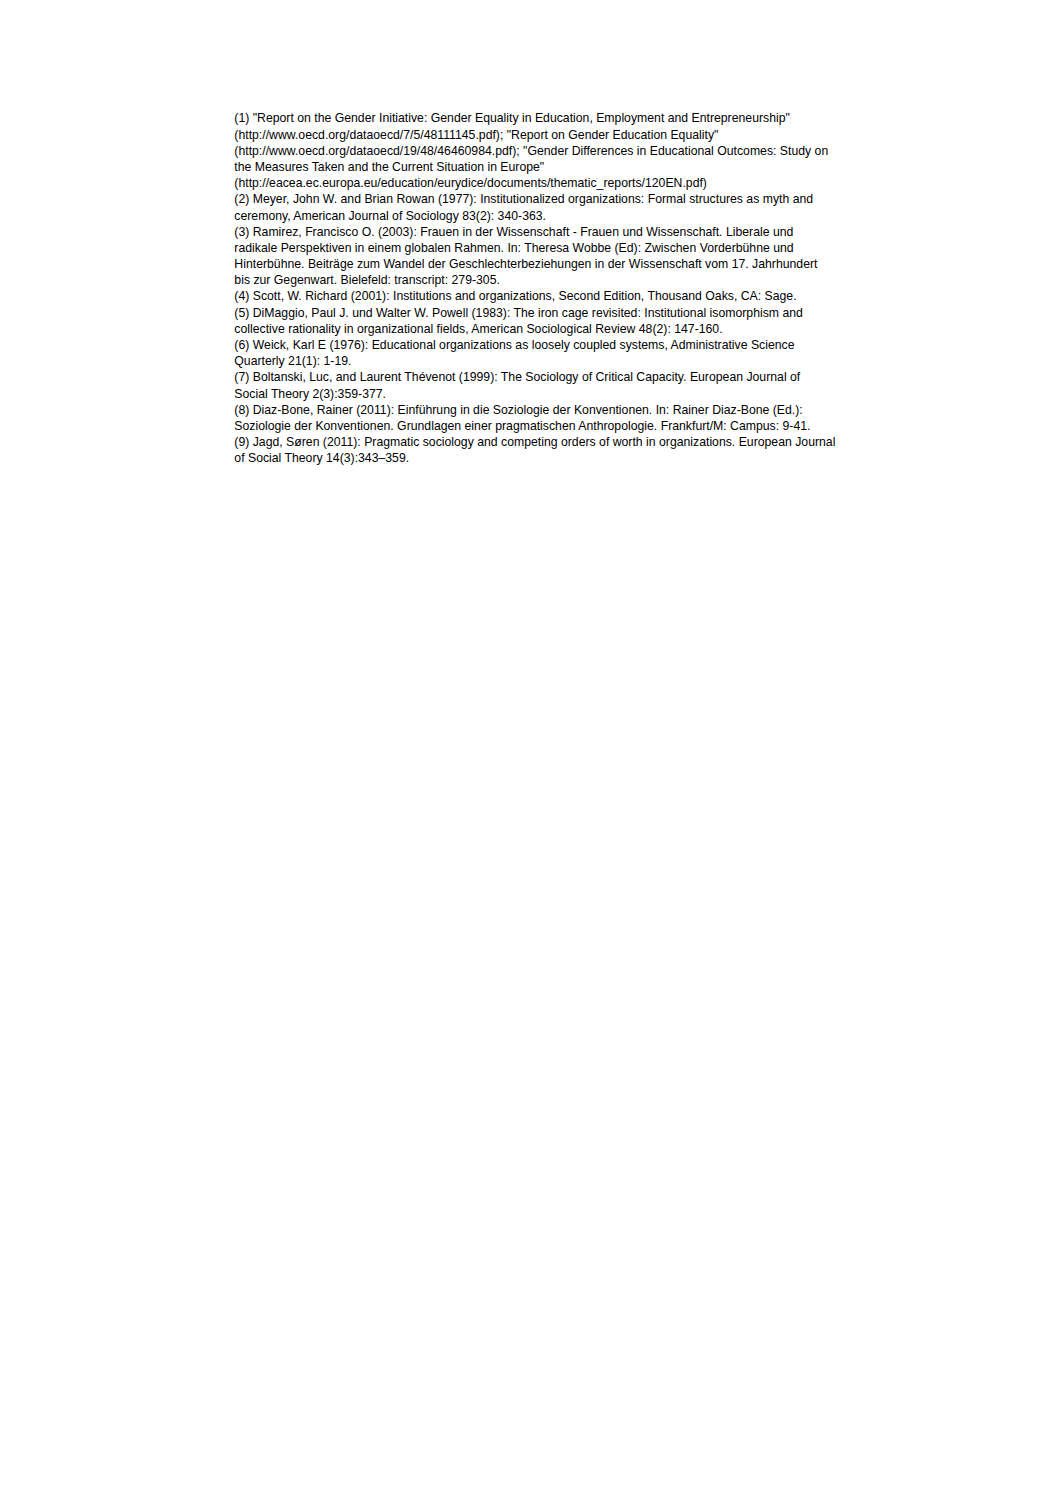(1) "Report on the Gender Initiative: Gender Equality in Education, Employment and Entrepreneurship" (http://www.oecd.org/dataoecd/7/5/48111145.pdf); "Report on Gender Education Equality" (http://www.oecd.org/dataoecd/19/48/46460984.pdf); "Gender Differences in Educational Outcomes: Study on the Measures Taken and the Current Situation in Europe" (http://eacea.ec.europa.eu/education/eurydice/documents/thematic_reports/120EN.pdf)
(2) Meyer, John W. and Brian Rowan (1977): Institutionalized organizations: Formal structures as myth and ceremony, American Journal of Sociology 83(2): 340-363.
(3) Ramirez, Francisco O. (2003): Frauen in der Wissenschaft - Frauen und Wissenschaft. Liberale und radikale Perspektiven in einem globalen Rahmen. In: Theresa Wobbe (Ed): Zwischen Vorderbühne und Hinterbühne. Beiträge zum Wandel der Geschlechterbeziehungen in der Wissenschaft vom 17. Jahrhundert bis zur Gegenwart. Bielefeld: transcript: 279-305.
(4) Scott, W. Richard (2001): Institutions and organizations, Second Edition, Thousand Oaks, CA: Sage.
(5) DiMaggio, Paul J. und Walter W. Powell (1983): The iron cage revisited: Institutional isomorphism and collective rationality in organizational fields, American Sociological Review 48(2): 147-160.
(6) Weick, Karl E (1976): Educational organizations as loosely coupled systems, Administrative Science Quarterly 21(1): 1-19.
(7) Boltanski, Luc, and Laurent Thévenot (1999): The Sociology of Critical Capacity. European Journal of Social Theory 2(3):359-377.
(8) Diaz-Bone, Rainer (2011): Einführung in die Soziologie der Konventionen. In: Rainer Diaz-Bone (Ed.): Soziologie der Konventionen. Grundlagen einer pragmatischen Anthropologie. Frankfurt/M: Campus: 9-41.
(9) Jagd, Søren (2011): Pragmatic sociology and competing orders of worth in organizations. European Journal of Social Theory 14(3):343–359.